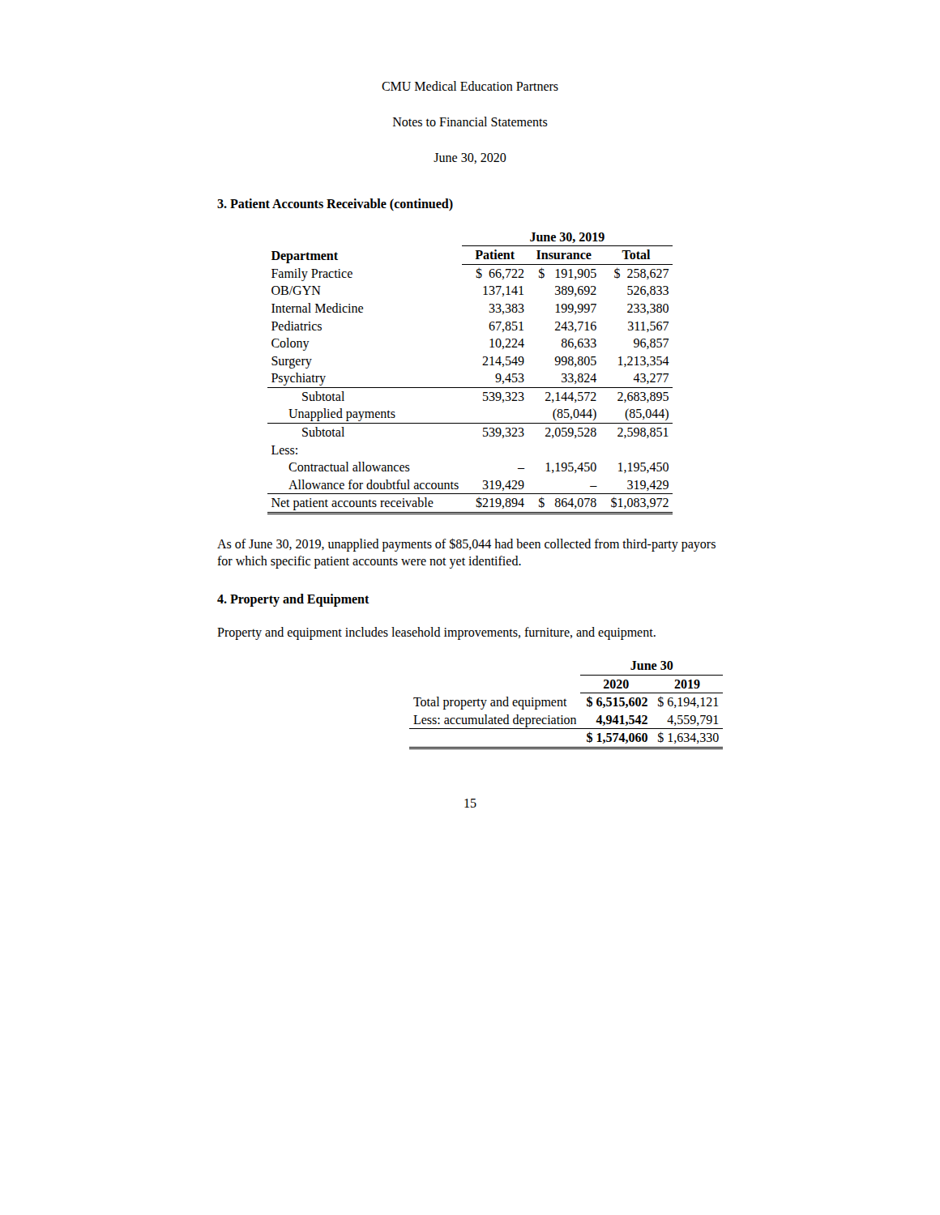CMU Medical Education Partners
Notes to Financial Statements
June 30, 2020
3. Patient Accounts Receivable (continued)
| | June 30, 2019 |
| --- | --- |
| Department | Patient | Insurance | Total |
| Family Practice | $ 66,722 | $ 191,905 | $ 258,627 |
| OB/GYN | 137,141 | 389,692 | 526,833 |
| Internal Medicine | 33,383 | 199,997 | 233,380 |
| Pediatrics | 67,851 | 243,716 | 311,567 |
| Colony | 10,224 | 86,633 | 96,857 |
| Surgery | 214,549 | 998,805 | 1,213,354 |
| Psychiatry | 9,453 | 33,824 | 43,277 |
| Subtotal | 539,323 | 2,144,572 | 2,683,895 |
| Unapplied payments | | (85,044) | (85,044) |
| Subtotal | 539,323 | 2,059,528 | 2,598,851 |
| Less: | | | |
| Contractual allowances | – | 1,195,450 | 1,195,450 |
| Allowance for doubtful accounts | 319,429 | – | 319,429 |
| Net patient accounts receivable | $219,894 | $ 864,078 | $1,083,972 |
As of June 30, 2019, unapplied payments of $85,044 had been collected from third-party payors for which specific patient accounts were not yet identified.
4. Property and Equipment
Property and equipment includes leasehold improvements, furniture, and equipment.
| | June 30 |
| --- | --- |
| | 2020 | 2019 |
| Total property and equipment | $ 6,515,602 | $ 6,194,121 |
| Less: accumulated depreciation | 4,941,542 | 4,559,791 |
| | $ 1,574,060 | $ 1,634,330 |
15